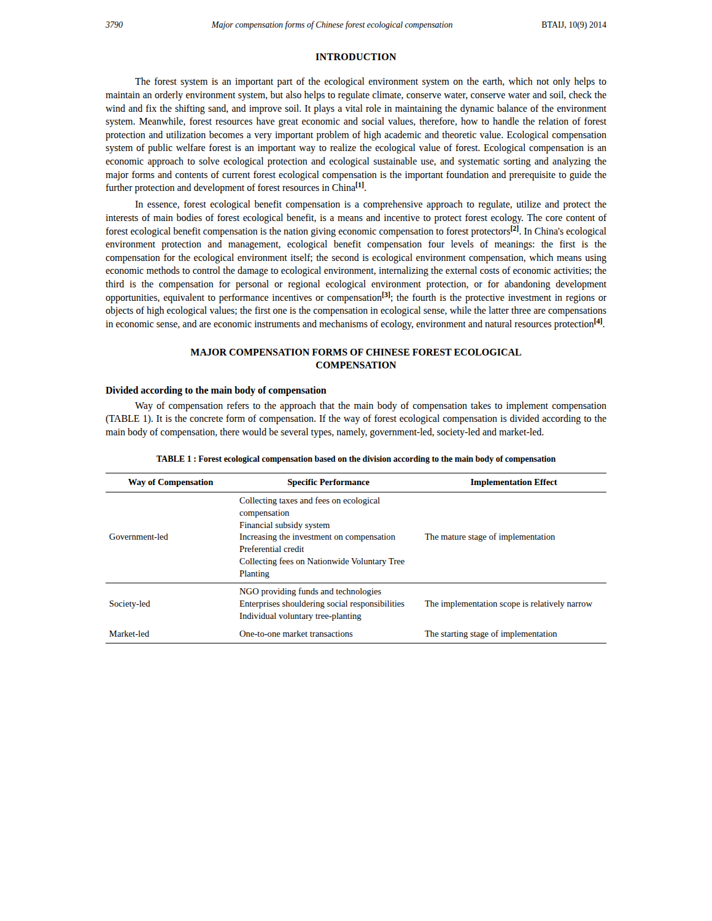3790 Major compensation forms of Chinese forest ecological compensation BTAIJ, 10(9) 2014
INTRODUCTION
The forest system is an important part of the ecological environment system on the earth, which not only helps to maintain an orderly environment system, but also helps to regulate climate, conserve water, conserve water and soil, check the wind and fix the shifting sand, and improve soil. It plays a vital role in maintaining the dynamic balance of the environment system. Meanwhile, forest resources have great economic and social values, therefore, how to handle the relation of forest protection and utilization becomes a very important problem of high academic and theoretic value. Ecological compensation system of public welfare forest is an important way to realize the ecological value of forest. Ecological compensation is an economic approach to solve ecological protection and ecological sustainable use, and systematic sorting and analyzing the major forms and contents of current forest ecological compensation is the important foundation and prerequisite to guide the further protection and development of forest resources in China[1].
In essence, forest ecological benefit compensation is a comprehensive approach to regulate, utilize and protect the interests of main bodies of forest ecological benefit, is a means and incentive to protect forest ecology. The core content of forest ecological benefit compensation is the nation giving economic compensation to forest protectors[2]. In China's ecological environment protection and management, ecological benefit compensation four levels of meanings: the first is the compensation for the ecological environment itself; the second is ecological environment compensation, which means using economic methods to control the damage to ecological environment, internalizing the external costs of economic activities; the third is the compensation for personal or regional ecological environment protection, or for abandoning development opportunities, equivalent to performance incentives or compensation[3]; the fourth is the protective investment in regions or objects of high ecological values; the first one is the compensation in ecological sense, while the latter three are compensations in economic sense, and are economic instruments and mechanisms of ecology, environment and natural resources protection[4].
MAJOR COMPENSATION FORMS OF CHINESE FOREST ECOLOGICAL
COMPENSATION
Divided according to the main body of compensation
Way of compensation refers to the approach that the main body of compensation takes to implement compensation (TABLE 1). It is the concrete form of compensation. If the way of forest ecological compensation is divided according to the main body of compensation, there would be several types, namely, government-led, society-led and market-led.
TABLE 1 : Forest ecological compensation based on the division according to the main body of compensation
| Way of Compensation | Specific Performance | Implementation Effect |
| --- | --- | --- |
| Government-led | Collecting taxes and fees on ecological compensation Financial subsidy system Increasing the investment on compensation Preferential credit Collecting fees on Nationwide Voluntary Tree Planting | The mature stage of implementation |
| Society-led | NGO providing funds and technologies Enterprises shouldering social responsibilities Individual voluntary tree-planting | The implementation scope is relatively narrow |
| Market-led | One-to-one market transactions | The starting stage of implementation |